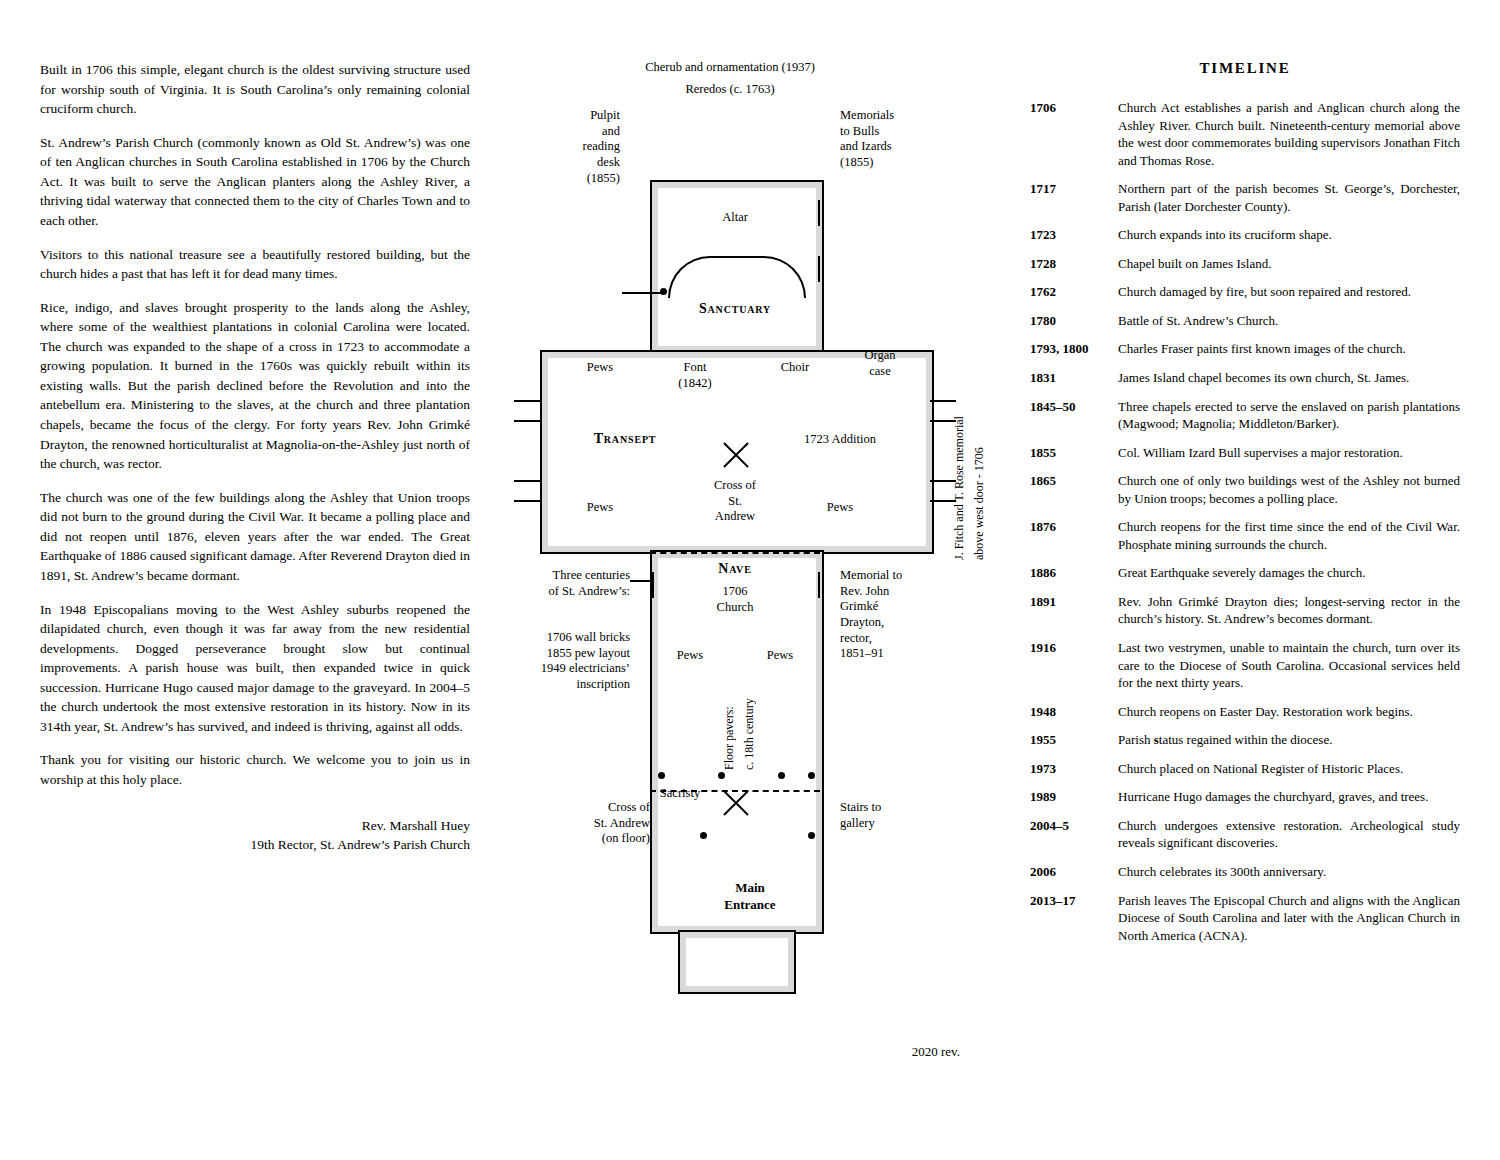Built in 1706 this simple, elegant church is the oldest surviving structure used for worship south of Virginia. It is South Carolina’s only remaining colonial cruciform church.
St. Andrew’s Parish Church (commonly known as Old St. Andrew’s) was one of ten Anglican churches in South Carolina established in 1706 by the Church Act. It was built to serve the Anglican planters along the Ashley River, a thriving tidal waterway that connected them to the city of Charles Town and to each other.
Visitors to this national treasure see a beautifully restored building, but the church hides a past that has left it for dead many times.
Rice, indigo, and slaves brought prosperity to the lands along the Ashley, where some of the wealthiest plantations in colonial Carolina were located. The church was expanded to the shape of a cross in 1723 to accommodate a growing population. It burned in the 1760s was quickly rebuilt within its existing walls. But the parish declined before the Revolution and into the antebellum era. Ministering to the slaves, at the church and three plantation chapels, became the focus of the clergy. For forty years Rev. John Grimké Drayton, the renowned horticulturalist at Magnolia-on-the-Ashley just north of the church, was rector.
The church was one of the few buildings along the Ashley that Union troops did not burn to the ground during the Civil War. It became a polling place and did not reopen until 1876, eleven years after the war ended. The Great Earthquake of 1886 caused significant damage. After Reverend Drayton died in 1891, St. Andrew’s became dormant.
In 1948 Episcopalians moving to the West Ashley suburbs reopened the dilapidated church, even though it was far away from the new residential developments. Dogged perseverance brought slow but continual improvements. A parish house was built, then expanded twice in quick succession. Hurricane Hugo caused major damage to the graveyard. In 2004–5 the church undertook the most extensive restoration in its history. Now in its 314th year, St. Andrew’s has survived, and indeed is thriving, against all odds.
Thank you for visiting our historic church. We welcome you to join us in worship at this holy place.
Rev. Marshall Huey
19th Rector, St. Andrew’s Parish Church
Cherub and ornamentation (1937)
Reredos (c. 1763)
Altar
Sanctuary
Pulpit
and
reading
desk
(1855)
Memorials
to Bulls
and Izards
(1855)
Pews
Font
(1842)
Choir
Organ
case
Transept
1723 Addition
Pews
Pews
Cross of
St.
Andrew
J. Fitch and T. Rose memorial
above west door - 1706
Nave
1706
Church
Memorial to
Rev. John
Grimké
Drayton,
rector,
1851–91
Three centuries
of St. Andrew’s:
1706 wall bricks
1855 pew layout
1949 electricians’
inscription
Pews
Pews
Floor pavers:
c. 18th century
Sacristy
Cross of
St. Andrew
(on floor)
Stairs to
gallery
Main
Entrance
2020 rev.
TIMELINE
| 1706 | Church Act establishes a parish and Anglican church along the Ashley River. Church built. Nineteenth-century memorial above the west door commemorates building supervisors Jonathan Fitch and Thomas Rose. |
| 1717 | Northern part of the parish becomes St. George’s, Dorchester, Parish (later Dorchester County). |
| 1723 | Church expands into its cruciform shape. |
| 1728 | Chapel built on James Island. |
| 1762 | Church damaged by fire, but soon repaired and restored. |
| 1780 | Battle of St. Andrew’s Church. |
| 1793, 1800 | Charles Fraser paints first known images of the church. |
| 1831 | James Island chapel becomes its own church, St. James. |
| 1845–50 | Three chapels erected to serve the enslaved on parish plantations (Magwood; Magnolia; Middleton/Barker). |
| 1855 | Col. William Izard Bull supervises a major restoration. |
| 1865 | Church one of only two buildings west of the Ashley not burned by Union troops; becomes a polling place. |
| 1876 | Church reopens for the first time since the end of the Civil War. Phosphate mining surrounds the church. |
| 1886 | Great Earthquake severely damages the church. |
| 1891 | Rev. John Grimké Drayton dies; longest-serving rector in the church’s history. St. Andrew’s becomes dormant. |
| 1916 | Last two vestrymen, unable to maintain the church, turn over its care to the Diocese of South Carolina. Occasional services held for the next thirty years. |
| 1948 | Church reopens on Easter Day. Restoration work begins. |
| 1955 | Parish s tatus regained within the diocese. |
| 1973 | Church placed on National Register of Historic Places. |
| 1989 | Hurricane Hugo damages the churchyard, graves, and trees. |
| 2004–5 | Church undergoes extensive restoration. Archeological study reveals significant discoveries. |
| 2006 | Church celebrates its 300th anniversary. |
| 2013–17 | Parish leaves The Episcopal Church and aligns with the Anglican Diocese of South Carolina and later with the Anglican Church in North America (ACNA). |